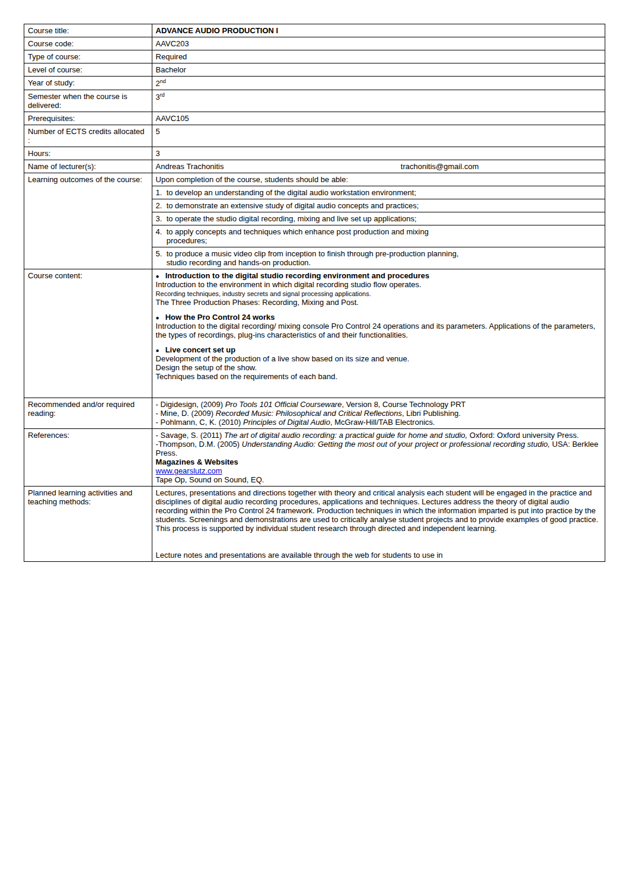| Course title: | ADVANCE AUDIO PRODUCTION I |
| Course code: | AAVC203 |
| Type of course: | Required |
| Level of course: | Bachelor |
| Year of study: | 2 nd |
| Semester when the course is delivered: | 3 rd |
| Prerequisites: | AAVC105 |
| Number of ECTS credits allocated : | 5 |
| Hours: | 3 |
| Name of lecturer(s): | / Andreas Trachonitis / trachonitis@gmail.com / |
| Learning outcomes of the course: | Upon completion of the course, students should be able: |
| 1. to develop an understanding of the digital audio workstation environment; |
| 2. to demonstrate an extensive study of digital audio concepts and practices; |
| 3. to operate the studio digital recording, mixing and live set up applications; |
| 4. to apply concepts and techniques which enhance post production and mixing procedures; |
| 5. to produce a music video clip from inception to finish through pre-production planning, studio recording and hands-on production. |
| Course content: | Introduction to the digital studio recording environment and procedures Introduction to the environment in which digital recording studio flow operates. Recording techniques, industry secrets and signal processing applications. The Three Production Phases: Recording, Mixing and Post. How the Pro Control 24 works Introduction to the digital recording/ mixing console Pro Control 24 operations and its parameters. Applications of the parameters, the types of recordings, plug-ins characteristics of and their functionalities. Live concert set up Development of the production of a live show based on its size and venue. Design the setup of the show. Techniques based on the requirements of each band. |
| Recommended and/or required reading: | - Digidesign, (2009) Pro Tools 101 Official Courseware , Version 8, Course Technology PRT - Mine, D. (2009) Recorded Music: Philosophical and Critical Reflections , Libri Publishing. - Pohlmann, C, K. (2010) Principles of Digital Audio , McGraw-Hill/TAB Electronics. |
| References: | - Savage, S. (2011) The art of digital audio recording: a practical guide for home and studio, Oxford: Oxford university Press. -Thompson, D.M. (2005) Understanding Audio: Getting the most out of your project or professional recording studio, USA: Berklee Press. Magazines & Websites www.gearslutz.com Tape Op, Sound on Sound, EQ. |
| Planned learning activities and teaching methods: | Lectures, presentations and directions together with theory and critical analysis each student will be engaged in the practice and disciplines of digital audio recording procedures, applications and techniques. Lectures address the theory of digital audio recording within the Pro Control 24 framework. Production techniques in which the information imparted is put into practice by the students. Screenings and demonstrations are used to critically analyse student projects and to provide examples of good practice. This process is supported by individual student research through directed and independent learning. Lecture notes and presentations are available through the web for students to use in |